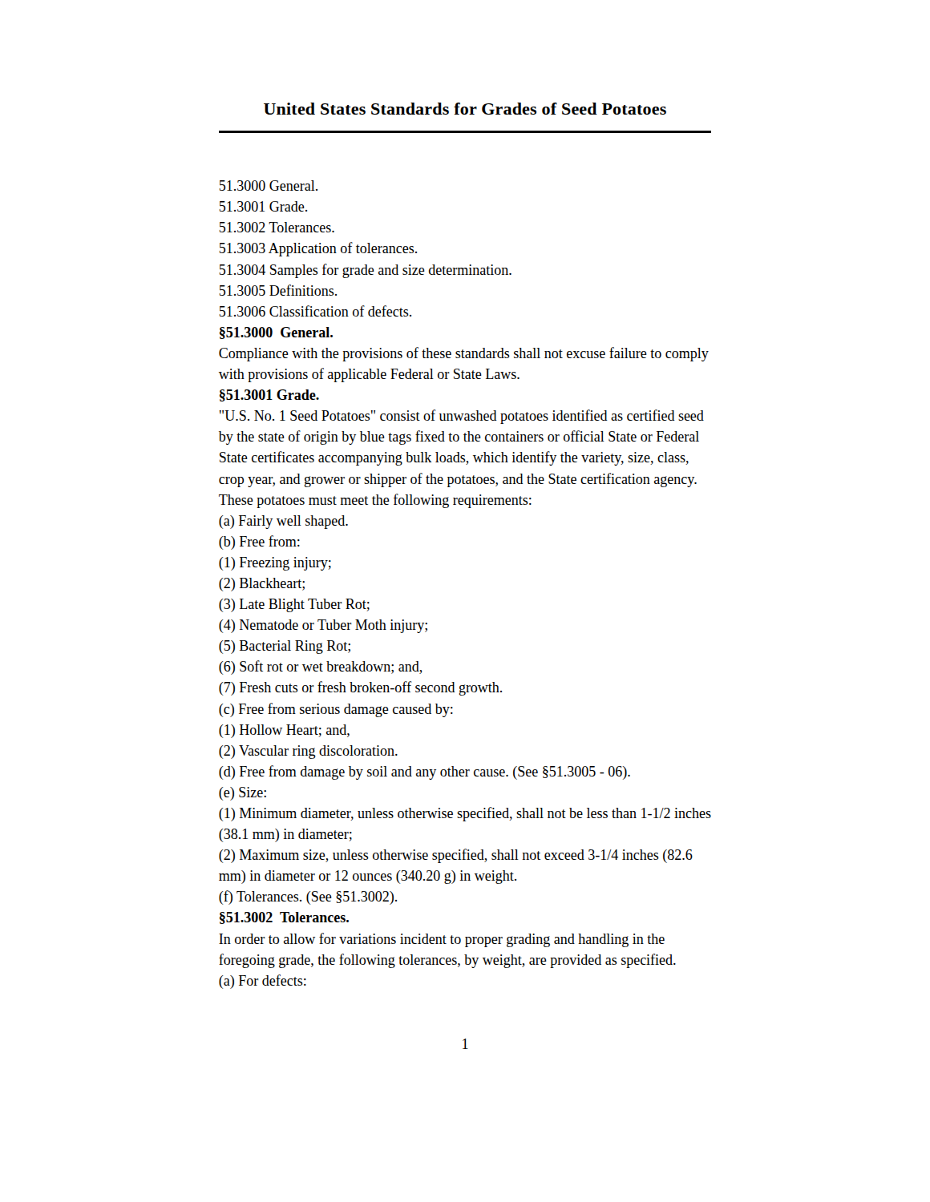United States Standards for Grades of Seed Potatoes
51.3000 General.
51.3001 Grade.
51.3002 Tolerances.
51.3003 Application of tolerances.
51.3004 Samples for grade and size determination.
51.3005 Definitions.
51.3006 Classification of defects.
§51.3000 General.
Compliance with the provisions of these standards shall not excuse failure to comply with provisions of applicable Federal or State Laws.
§51.3001 Grade.
"U.S. No. 1 Seed Potatoes" consist of unwashed potatoes identified as certified seed by the state of origin by blue tags fixed to the containers or official State or Federal State certificates accompanying bulk loads, which identify the variety, size, class, crop year, and grower or shipper of the potatoes, and the State certification agency. These potatoes must meet the following requirements:
(a) Fairly well shaped.
(b) Free from:
(1) Freezing injury;
(2) Blackheart;
(3) Late Blight Tuber Rot;
(4) Nematode or Tuber Moth injury;
(5) Bacterial Ring Rot;
(6) Soft rot or wet breakdown; and,
(7) Fresh cuts or fresh broken-off second growth.
(c) Free from serious damage caused by:
(1) Hollow Heart; and,
(2) Vascular ring discoloration.
(d) Free from damage by soil and any other cause. (See §51.3005 - 06).
(e) Size:
(1) Minimum diameter, unless otherwise specified, shall not be less than 1-1/2 inches (38.1 mm) in diameter;
(2) Maximum size, unless otherwise specified, shall not exceed 3-1/4 inches (82.6 mm) in diameter or 12 ounces (340.20 g) in weight.
(f) Tolerances. (See §51.3002).
§51.3002 Tolerances.
In order to allow for variations incident to proper grading and handling in the foregoing grade, the following tolerances, by weight, are provided as specified.
(a) For defects:
1